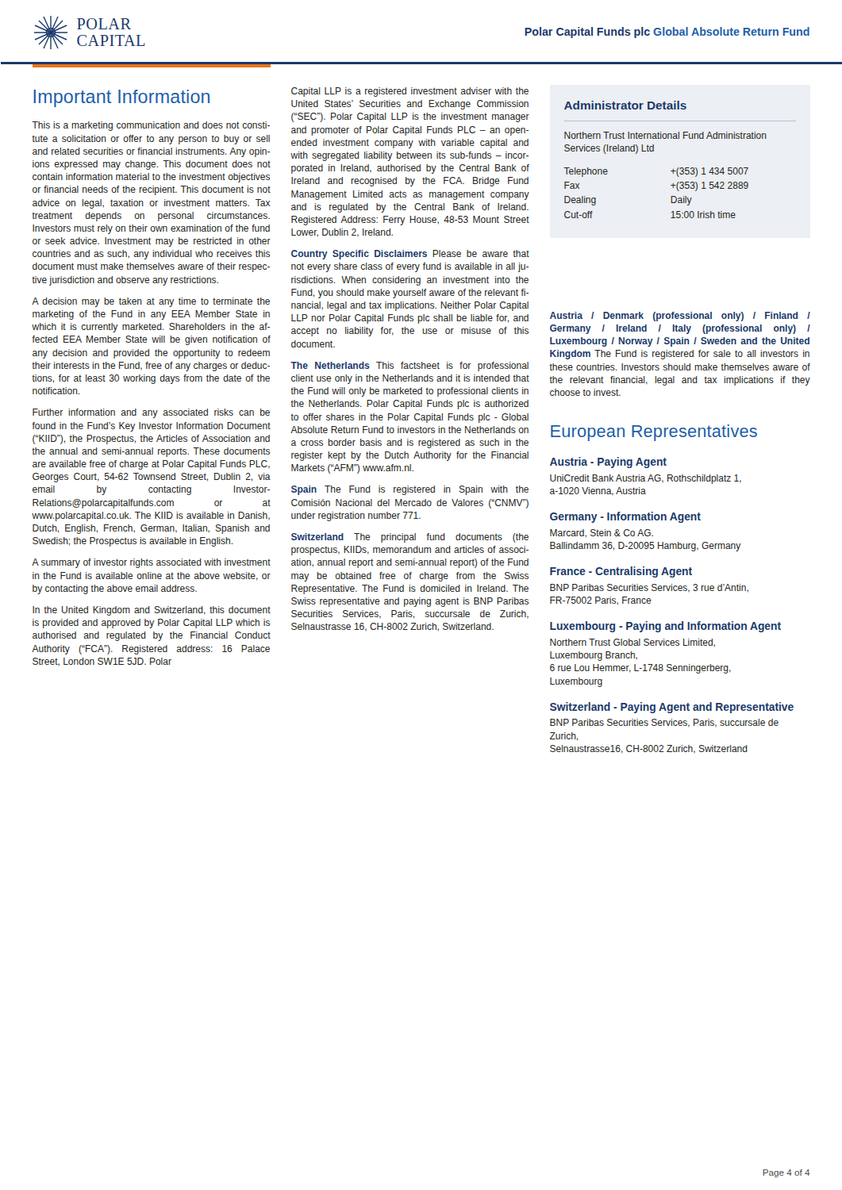POLAR CAPITAL
Polar Capital Funds plc Global Absolute Return Fund
Important Information
This is a marketing communication and does not constitute a solicitation or offer to any person to buy or sell and related securities or financial instruments. Any opinions expressed may change. This document does not contain information material to the investment objectives or financial needs of the recipient. This document is not advice on legal, taxation or investment matters. Tax treatment depends on personal circumstances. Investors must rely on their own examination of the fund or seek advice. Investment may be restricted in other countries and as such, any individual who receives this document must make themselves aware of their respective jurisdiction and observe any restrictions.
A decision may be taken at any time to terminate the marketing of the Fund in any EEA Member State in which it is currently marketed. Shareholders in the affected EEA Member State will be given notification of any decision and provided the opportunity to redeem their interests in the Fund, free of any charges or deductions, for at least 30 working days from the date of the notification.
Further information and any associated risks can be found in the Fund’s Key Investor Information Document (“KIID”), the Prospectus, the Articles of Association and the annual and semi-annual reports. These documents are available free of charge at Polar Capital Funds PLC, Georges Court, 54-62 Townsend Street, Dublin 2, via email by contacting Investor-Relations@polarcapitalfunds.com or at www.polarcapital.co.uk. The KIID is available in Danish, Dutch, English, French, German, Italian, Spanish and Swedish; the Prospectus is available in English.
A summary of investor rights associated with investment in the Fund is available online at the above website, or by contacting the above email address.
In the United Kingdom and Switzerland, this document is provided and approved by Polar Capital LLP which is authorised and regulated by the Financial Conduct Authority (“FCA”). Registered address: 16 Palace Street, London SW1E 5JD. Polar
Capital LLP is a registered investment adviser with the United States’ Securities and Exchange Commission (“SEC”). Polar Capital LLP is the investment manager and promoter of Polar Capital Funds PLC – an open-ended investment company with variable capital and with segregated liability between its sub-funds – incorporated in Ireland, authorised by the Central Bank of Ireland and recognised by the FCA. Bridge Fund Management Limited acts as management company and is regulated by the Central Bank of Ireland. Registered Address: Ferry House, 48-53 Mount Street Lower, Dublin 2, Ireland.
Country Specific Disclaimers Please be aware that not every share class of every fund is available in all jurisdictions. When considering an investment into the Fund, you should make yourself aware of the relevant financial, legal and tax implications. Neither Polar Capital LLP nor Polar Capital Funds plc shall be liable for, and accept no liability for, the use or misuse of this document.
The Netherlands This factsheet is for professional client use only in the Netherlands and it is intended that the Fund will only be marketed to professional clients in the Netherlands. Polar Capital Funds plc is authorized to offer shares in the Polar Capital Funds plc - Global Absolute Return Fund to investors in the Netherlands on a cross border basis and is registered as such in the register kept by the Dutch Authority for the Financial Markets (“AFM”) www.afm.nl.
Spain The Fund is registered in Spain with the Comisión Nacional del Mercado de Valores (“CNMV”) under registration number 771.
Switzerland The principal fund documents (the prospectus, KIIDs, memorandum and articles of association, annual report and semi-annual report) of the Fund may be obtained free of charge from the Swiss Representative. The Fund is domiciled in Ireland. The Swiss representative and paying agent is BNP Paribas Securities Services, Paris, succursale de Zurich, Selnaustrasse 16, CH-8002 Zurich, Switzerland.
Administrator Details
Northern Trust International Fund Administration Services (Ireland) Ltd
| Telephone | +(353) 1 434 5007 |
| Fax | +(353) 1 542 2889 |
| Dealing | Daily |
| Cut-off | 15:00 Irish time |
Austria / Denmark (professional only) / Finland / Germany / Ireland / Italy (professional only) / Luxembourg / Norway / Spain / Sweden and the United Kingdom The Fund is registered for sale to all investors in these countries. Investors should make themselves aware of the relevant financial, legal and tax implications if they choose to invest.
European Representatives
Austria - Paying Agent
UniCredit Bank Austria AG, Rothschildplatz 1,
a-1020 Vienna, Austria
Germany - Information Agent
Marcard, Stein & Co AG.
Ballindamm 36, D-20095 Hamburg, Germany
France - Centralising Agent
BNP Paribas Securities Services, 3 rue d’Antin,
FR-75002 Paris, France
Luxembourg - Paying and Information Agent
Northern Trust Global Services Limited,
Luxembourg Branch,
6 rue Lou Hemmer, L-1748 Senningerberg,
Luxembourg
Switzerland - Paying Agent and Representative
BNP Paribas Securities Services, Paris, succursale de Zurich,
Selnaustrasse16, CH-8002 Zurich, Switzerland
Page 4 of 4